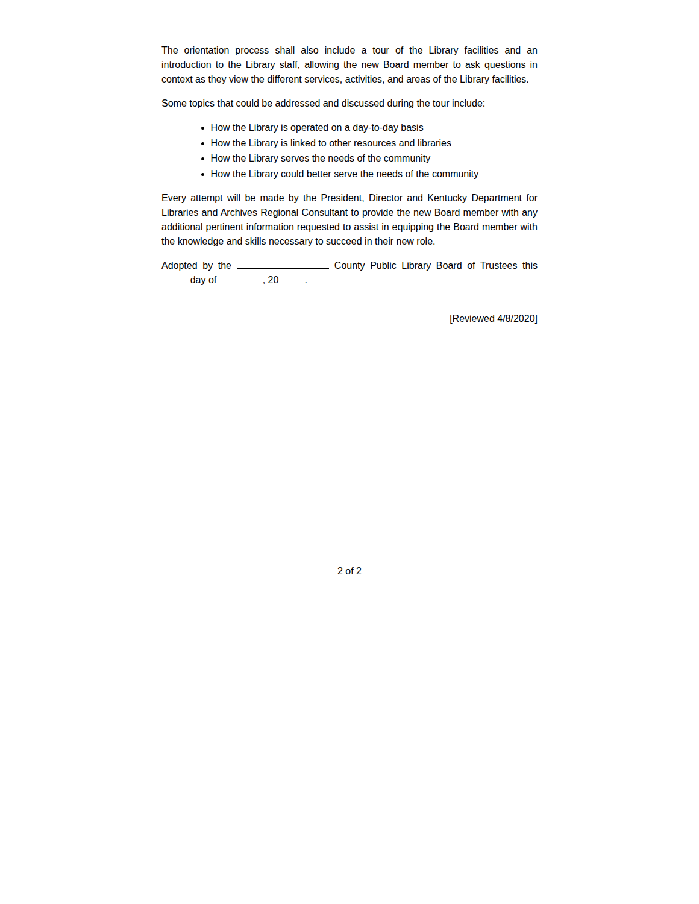The orientation process shall also include a tour of the Library facilities and an introduction to the Library staff, allowing the new Board member to ask questions in context as they view the different services, activities, and areas of the Library facilities.
Some topics that could be addressed and discussed during the tour include:
How the Library is operated on a day-to-day basis
How the Library is linked to other resources and libraries
How the Library serves the needs of the community
How the Library could better serve the needs of the community
Every attempt will be made by the President, Director and Kentucky Department for Libraries and Archives Regional Consultant to provide the new Board member with any additional pertinent information requested to assist in equipping the Board member with the knowledge and skills necessary to succeed in their new role.
Adopted by the County Public Library Board of Trustees this day of , 20 .
[Reviewed 4/8/2020]
2 of 2